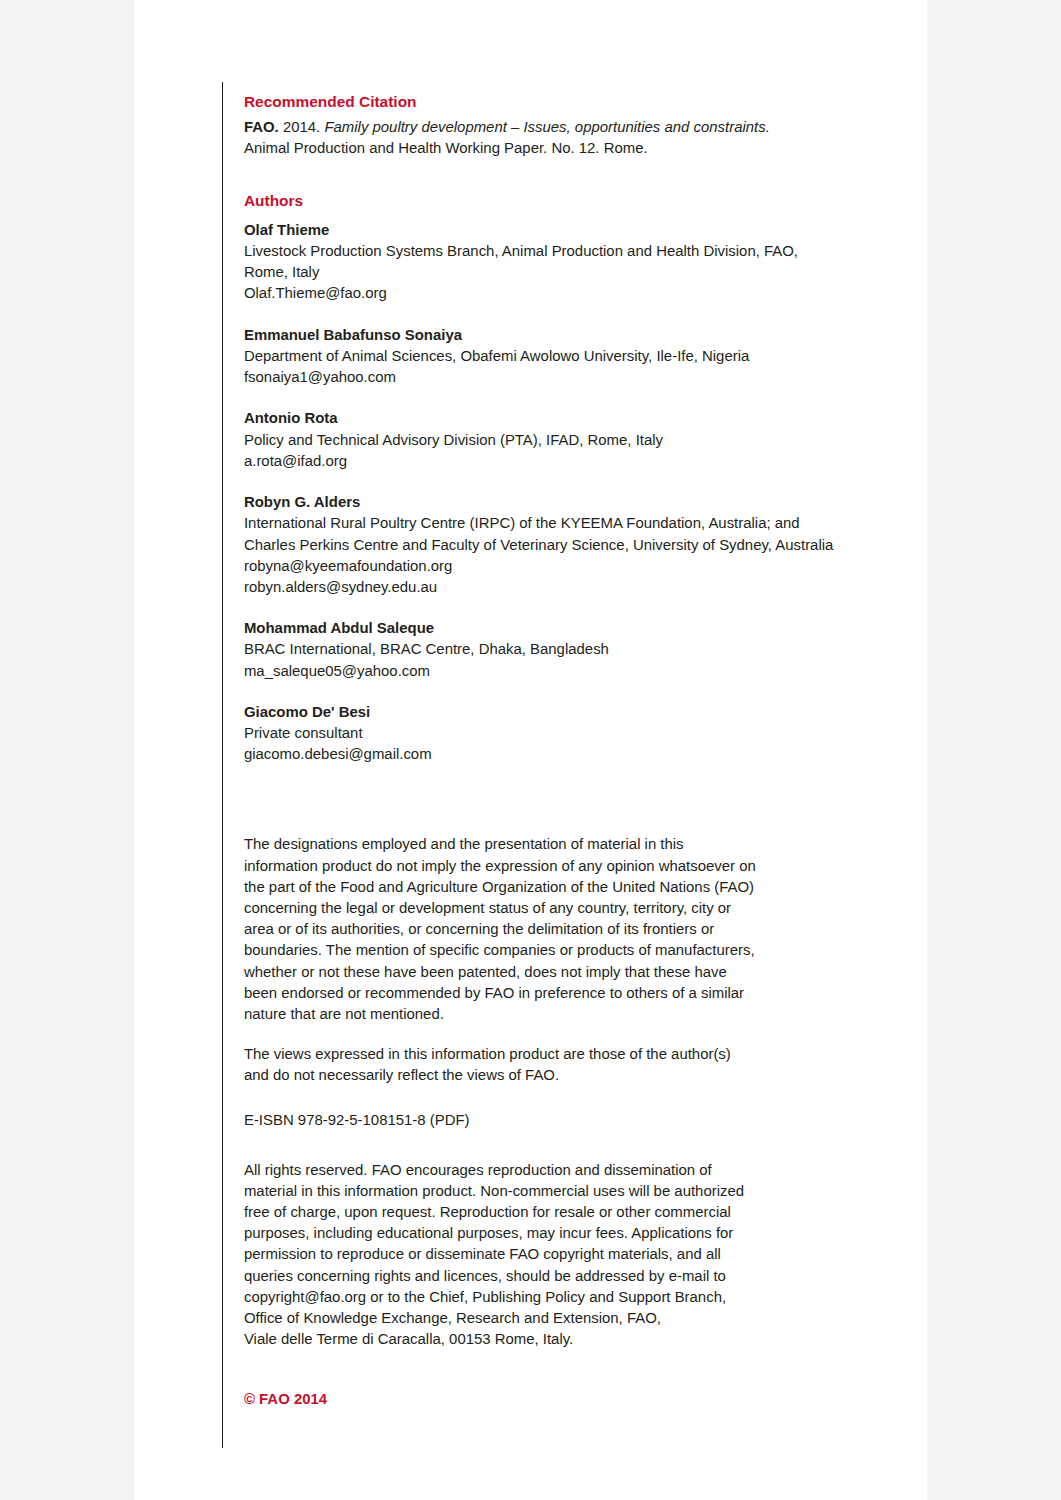Recommended Citation
FAO. 2014. Family poultry development – Issues, opportunities and constraints.
Animal Production and Health Working Paper. No. 12. Rome.
Authors
Olaf Thieme Livestock Production Systems Branch, Animal Production and Health Division, FAO, Rome, Italy Olaf.Thieme@fao.org
Emmanuel Babafunso Sonaiya Department of Animal Sciences, Obafemi Awolowo University, Ile-Ife, Nigeria fsonaiya1@yahoo.com
Antonio Rota Policy and Technical Advisory Division (PTA), IFAD, Rome, Italy a.rota@ifad.org
Robyn G. Alders International Rural Poultry Centre (IRPC) of the KYEEMA Foundation, Australia; and Charles Perkins Centre and Faculty of Veterinary Science, University of Sydney, Australia robyna@kyeemafoundation.org robyn.alders@sydney.edu.au
Mohammad Abdul Saleque BRAC International, BRAC Centre, Dhaka, Bangladesh ma_saleque05@yahoo.com
Giacomo De' Besi Private consultant giacomo.debesi@gmail.com
The designations employed and the presentation of material in this information product do not imply the expression of any opinion whatsoever on the part of the Food and Agriculture Organization of the United Nations (FAO) concerning the legal or development status of any country, territory, city or area or of its authorities, or concerning the delimitation of its frontiers or boundaries. The mention of specific companies or products of manufacturers, whether or not these have been patented, does not imply that these have been endorsed or recommended by FAO in preference to others of a similar nature that are not mentioned.
The views expressed in this information product are those of the author(s) and do not necessarily reflect the views of FAO.
E-ISBN 978-92-5-108151-8 (PDF)
All rights reserved. FAO encourages reproduction and dissemination of material in this information product. Non-commercial uses will be authorized free of charge, upon request. Reproduction for resale or other commercial purposes, including educational purposes, may incur fees. Applications for permission to reproduce or disseminate FAO copyright materials, and all queries concerning rights and licences, should be addressed by e-mail to copyright@fao.org or to the Chief, Publishing Policy and Support Branch, Office of Knowledge Exchange, Research and Extension, FAO,
Viale delle Terme di Caracalla, 00153 Rome, Italy.
© FAO 2014